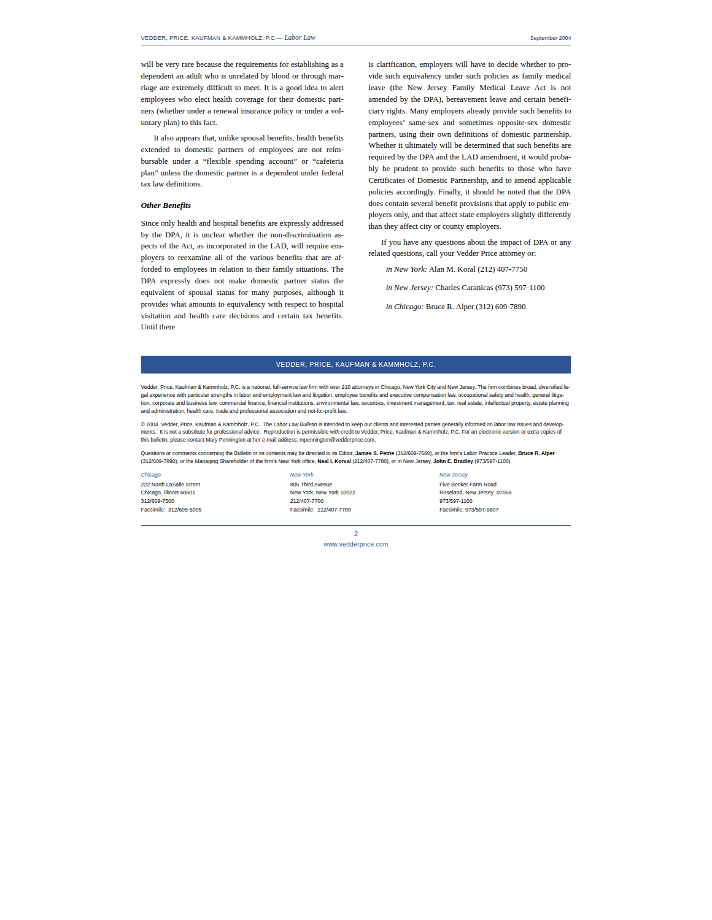VEDDER, PRICE, KAUFMAN & KAMMHOLZ, P.C.— Labor Law
September 2004
will be very rare because the requirements for establishing as a dependent an adult who is unrelated by blood or through marriage are extremely difficult to meet. It is a good idea to alert employees who elect health coverage for their domestic partners (whether under a renewal insurance policy or under a voluntary plan) to this fact.
It also appears that, unlike spousal benefits, health benefits extended to domestic partners of employees are not reimbursable under a “flexible spending account” or “cafeteria plan” unless the domestic partner is a dependent under federal tax law definitions.
Other Benefits
Since only health and hospital benefits are expressly addressed by the DPA, it is unclear whether the non-discrimination aspects of the Act, as incorporated in the LAD, will require employers to reexamine all of the various benefits that are afforded to employees in relation to their family situations. The DPA expressly does not make domestic partner status the equivalent of spousal status for many purposes, although it provides what amounts to equivalency with respect to hospital visitation and health care decisions and certain tax benefits. Until there
is clarification, employers will have to decide whether to provide such equivalency under such policies as family medical leave (the New Jersey Family Medical Leave Act is not amended by the DPA), bereavement leave and certain beneficiary rights. Many employers already provide such benefits to employees’ same-sex and sometimes opposite-sex domestic partners, using their own definitions of domestic partnership. Whether it ultimately will be determined that such benefits are required by the DPA and the LAD amendment, it would probably be prudent to provide such benefits to those who have Certificates of Domestic Partnership, and to amend applicable policies accordingly. Finally, it should be noted that the DPA does contain several benefit provisions that apply to public employers only, and that affect state employers slightly differently than they affect city or county employers.
If you have any questions about the impact of DPA or any related questions, call your Vedder Price attorney or:
in New York: Alan M. Koral (212) 407-7750
in New Jersey: Charles Caranicas (973) 597-1100
in Chicago: Bruce R. Alper (312) 609-7890
VEDDER, PRICE, KAUFMAN & KAMMHOLZ, P.C.
Vedder, Price, Kaufman & Kammholz, P.C. is a national, full-service law firm with over 210 attorneys in Chicago, New York City and New Jersey. The firm combines broad, diversified legal experience with particular strengths in labor and employment law and litigation, employee benefits and executive compensation law, occupational safety and health, general litigation, corporate and business law, commercial finance, financial institutions, environmental law, securities, investment management, tax, real estate, intellectual property, estate planning and administration, health care, trade and professional association and not-for-profit law.
© 2004 Vedder, Price, Kaufman & Kammholz, P.C. The Labor Law Bulletin is intended to keep our clients and interested parties generally informed on labor law issues and developments. It is not a substitute for professional advice. Reproduction is permissible with credit to Vedder, Price, Kaufman & Kammholz, P.C. For an electronic version or extra copies of this bulletin, please contact Mary Pennington at her e-mail address: mpennington@vedderprice.com.
Questions or comments concerning the Bulletin or its contents may be directed to its Editor, James S. Petrie (312/609-7660), or the firm’s Labor Practice Leader, Bruce R. Alper (312/609-7890), or the Managing Shareholder of the firm’s New York office, Neal I. Korval (212/407-7780), or in New Jersey, John E. Bradley (973/597-1100).
Chicago
222 North LaSalle Street
Chicago, Illinois 60601
312/609-7500
Facsimile: 312/609-5005
New York
805 Third Avenue
New York, New York 10022
212/407-7700
Facsimile: 212/407-7799
New Jersey
Five Becker Farm Road
Roseland, New Jersey 07068
973/597-1100
Facsimile: 973/597-9607
2
www.vedderprice.com